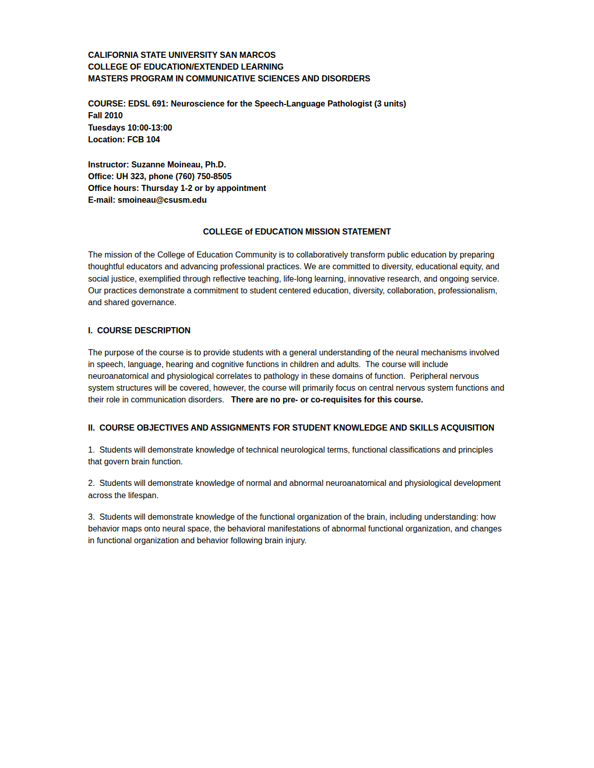CALIFORNIA STATE UNIVERSITY SAN MARCOS
COLLEGE OF EDUCATION/EXTENDED LEARNING
MASTERS PROGRAM IN COMMUNICATIVE SCIENCES AND DISORDERS
COURSE: EDSL 691: Neuroscience for the Speech-Language Pathologist (3 units)
Fall 2010
Tuesdays 10:00-13:00
Location: FCB 104
Instructor: Suzanne Moineau, Ph.D.
Office: UH 323, phone (760) 750-8505
Office hours: Thursday 1-2 or by appointment
E-mail: smoineau@csusm.edu
COLLEGE of EDUCATION MISSION STATEMENT
The mission of the College of Education Community is to collaboratively transform public education by preparing thoughtful educators and advancing professional practices. We are committed to diversity, educational equity, and social justice, exemplified through reflective teaching, life-long learning, innovative research, and ongoing service. Our practices demonstrate a commitment to student centered education, diversity, collaboration, professionalism, and shared governance.
I. COURSE DESCRIPTION
The purpose of the course is to provide students with a general understanding of the neural mechanisms involved in speech, language, hearing and cognitive functions in children and adults. The course will include neuroanatomical and physiological correlates to pathology in these domains of function. Peripheral nervous system structures will be covered, however, the course will primarily focus on central nervous system functions and their role in communication disorders. There are no pre- or co-requisites for this course.
II. COURSE OBJECTIVES AND ASSIGNMENTS FOR STUDENT KNOWLEDGE AND SKILLS ACQUISITION
1. Students will demonstrate knowledge of technical neurological terms, functional classifications and principles that govern brain function.
2. Students will demonstrate knowledge of normal and abnormal neuroanatomical and physiological development across the lifespan.
3. Students will demonstrate knowledge of the functional organization of the brain, including understanding: how behavior maps onto neural space, the behavioral manifestations of abnormal functional organization, and changes in functional organization and behavior following brain injury.